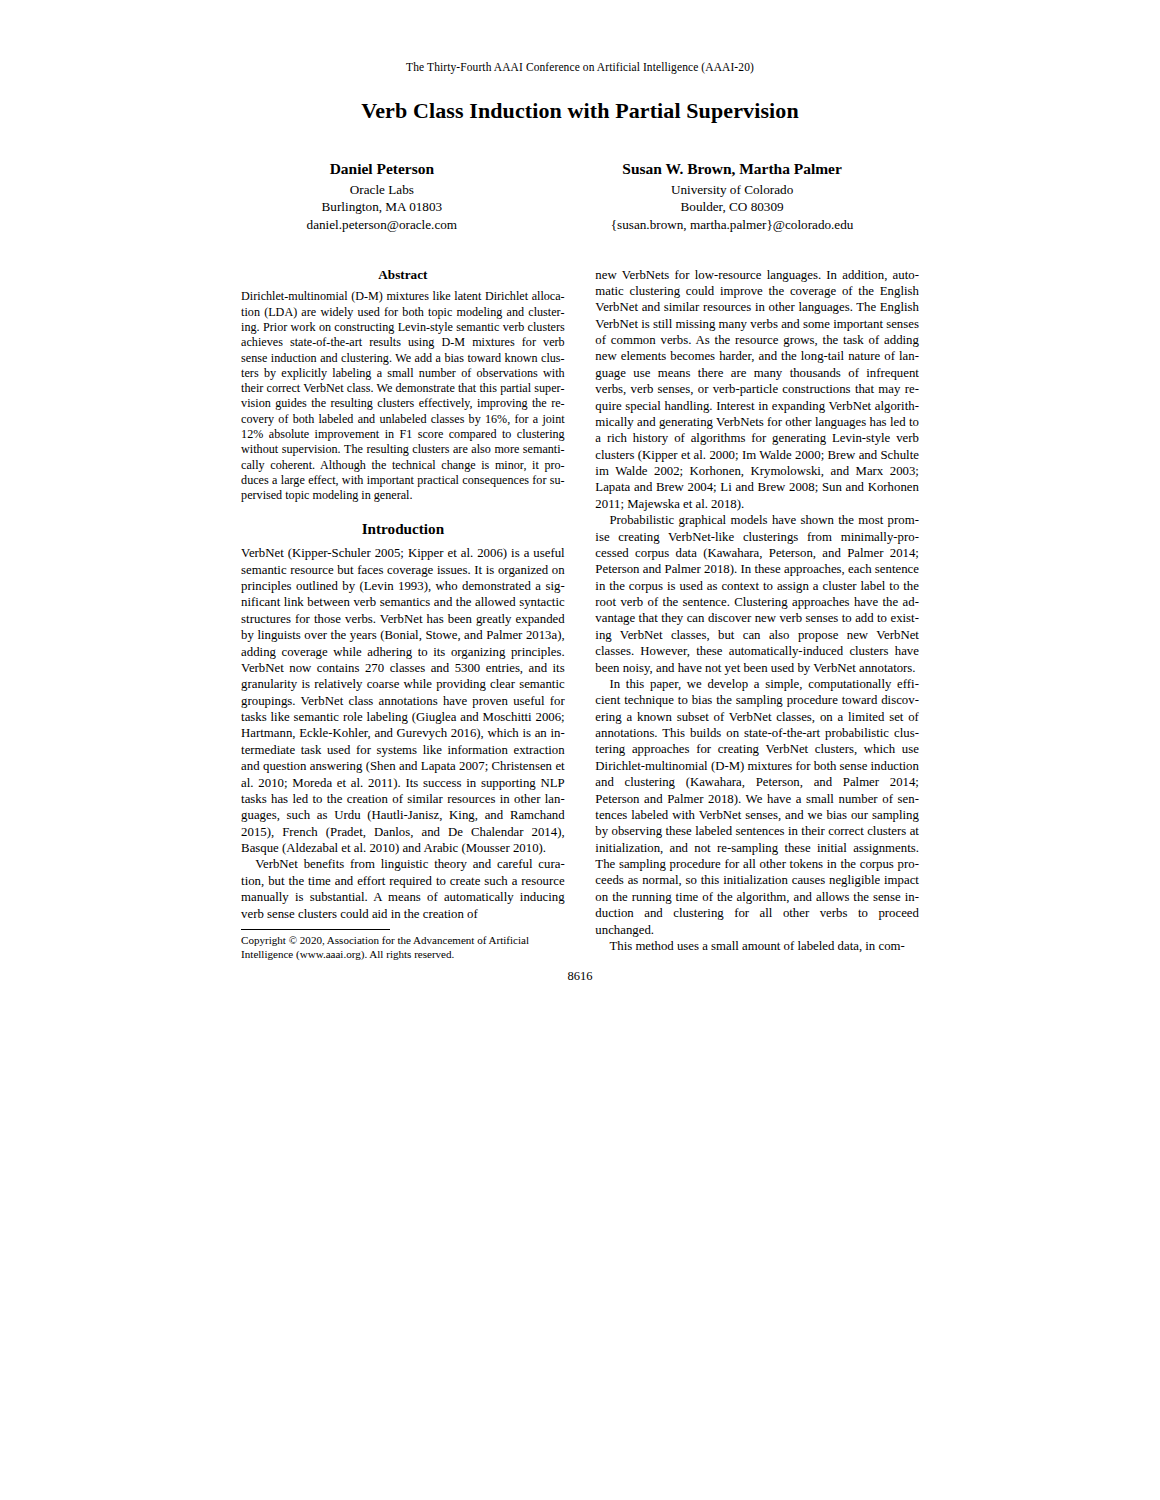The Thirty-Fourth AAAI Conference on Artificial Intelligence (AAAI-20)
Verb Class Induction with Partial Supervision
Daniel Peterson
Oracle Labs
Burlington, MA 01803
daniel.peterson@oracle.com
Susan W. Brown, Martha Palmer
University of Colorado
Boulder, CO 80309
{susan.brown, martha.palmer}@colorado.edu
Abstract
Dirichlet-multinomial (D-M) mixtures like latent Dirichlet allocation (LDA) are widely used for both topic modeling and clustering. Prior work on constructing Levin-style semantic verb clusters achieves state-of-the-art results using D-M mixtures for verb sense induction and clustering. We add a bias toward known clusters by explicitly labeling a small number of observations with their correct VerbNet class. We demonstrate that this partial supervision guides the resulting clusters effectively, improving the recovery of both labeled and unlabeled classes by 16%, for a joint 12% absolute improvement in F1 score compared to clustering without supervision. The resulting clusters are also more semantically coherent. Although the technical change is minor, it produces a large effect, with important practical consequences for supervised topic modeling in general.
Introduction
VerbNet (Kipper-Schuler 2005; Kipper et al. 2006) is a useful semantic resource but faces coverage issues. It is organized on principles outlined by (Levin 1993), who demonstrated a significant link between verb semantics and the allowed syntactic structures for those verbs. VerbNet has been greatly expanded by linguists over the years (Bonial, Stowe, and Palmer 2013a), adding coverage while adhering to its organizing principles. VerbNet now contains 270 classes and 5300 entries, and its granularity is relatively coarse while providing clear semantic groupings. VerbNet class annotations have proven useful for tasks like semantic role labeling (Giuglea and Moschitti 2006; Hartmann, Eckle-Kohler, and Gurevych 2016), which is an intermediate task used for systems like information extraction and question answering (Shen and Lapata 2007; Christensen et al. 2010; Moreda et al. 2011). Its success in supporting NLP tasks has led to the creation of similar resources in other languages, such as Urdu (Hautli-Janisz, King, and Ramchand 2015), French (Pradet, Danlos, and De Chalendar 2014), Basque (Aldezabal et al. 2010) and Arabic (Mousser 2010).
VerbNet benefits from linguistic theory and careful curation, but the time and effort required to create such a resource manually is substantial. A means of automatically inducing verb sense clusters could aid in the creation of
Copyright © 2020, Association for the Advancement of Artificial Intelligence (www.aaai.org). All rights reserved.
new VerbNets for low-resource languages. In addition, automatic clustering could improve the coverage of the English VerbNet and similar resources in other languages. The English VerbNet is still missing many verbs and some important senses of common verbs. As the resource grows, the task of adding new elements becomes harder, and the long-tail nature of language use means there are many thousands of infrequent verbs, verb senses, or verb-particle constructions that may require special handling. Interest in expanding VerbNet algorithmically and generating VerbNets for other languages has led to a rich history of algorithms for generating Levin-style verb clusters (Kipper et al. 2000; Im Walde 2000; Brew and Schulte im Walde 2002; Korhonen, Krymolowski, and Marx 2003; Lapata and Brew 2004; Li and Brew 2008; Sun and Korhonen 2011; Majewska et al. 2018).
Probabilistic graphical models have shown the most promise creating VerbNet-like clusterings from minimally-processed corpus data (Kawahara, Peterson, and Palmer 2014; Peterson and Palmer 2018). In these approaches, each sentence in the corpus is used as context to assign a cluster label to the root verb of the sentence. Clustering approaches have the advantage that they can discover new verb senses to add to existing VerbNet classes, but can also propose new VerbNet classes. However, these automatically-induced clusters have been noisy, and have not yet been used by VerbNet annotators.
In this paper, we develop a simple, computationally efficient technique to bias the sampling procedure toward discovering a known subset of VerbNet classes, on a limited set of annotations. This builds on state-of-the-art probabilistic clustering approaches for creating VerbNet clusters, which use Dirichlet-multinomial (D-M) mixtures for both sense induction and clustering (Kawahara, Peterson, and Palmer 2014; Peterson and Palmer 2018). We have a small number of sentences labeled with VerbNet senses, and we bias our sampling by observing these labeled sentences in their correct clusters at initialization, and not re-sampling these initial assignments. The sampling procedure for all other tokens in the corpus proceeds as normal, so this initialization causes negligible impact on the running time of the algorithm, and allows the sense induction and clustering for all other verbs to proceed unchanged.
This method uses a small amount of labeled data, in com-
8616